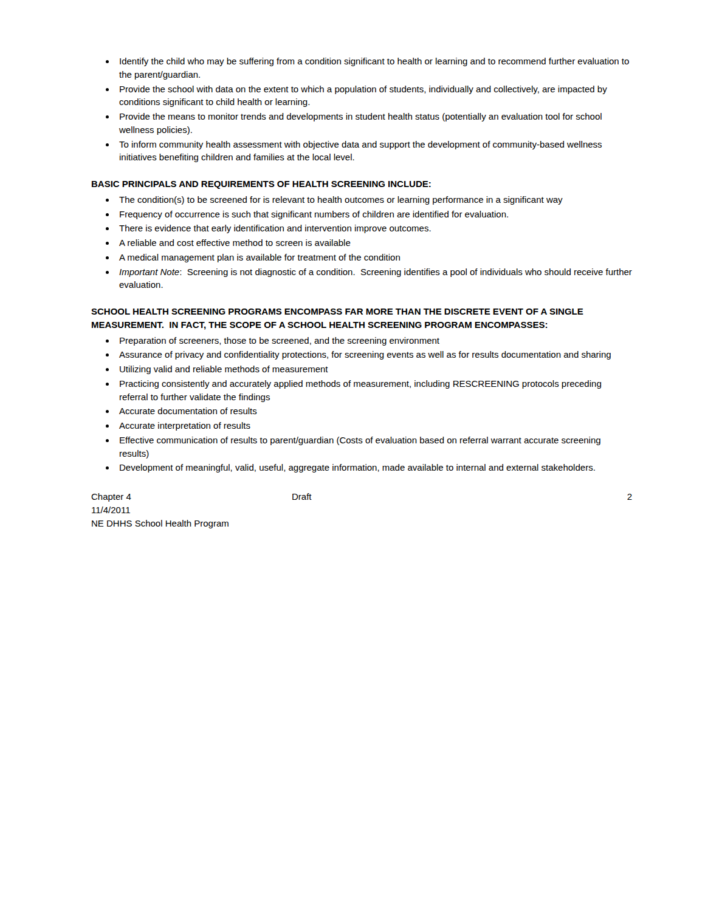Identify the child who may be suffering from a condition significant to health or learning and to recommend further evaluation to the parent/guardian.
Provide the school with data on the extent to which a population of students, individually and collectively, are impacted by conditions significant to child health or learning.
Provide the means to monitor trends and developments in student health status (potentially an evaluation tool for school wellness policies).
To inform community health assessment with objective data and support the development of community-based wellness initiatives benefiting children and families at the local level.
Basic Principals and Requirements of Health Screening Include:
The condition(s) to be screened for is relevant to health outcomes or learning performance in a significant way
Frequency of occurrence is such that significant numbers of children are identified for evaluation.
There is evidence that early identification and intervention improve outcomes.
A reliable and cost effective method to screen is available
A medical management plan is available for treatment of the condition
Important Note: Screening is not diagnostic of a condition. Screening identifies a pool of individuals who should receive further evaluation.
School Health Screening Programs Encompass Far More Than the Discrete Event of a Single Measurement. In Fact, the Scope of a School Health Screening Program Encompasses:
Preparation of screeners, those to be screened, and the screening environment
Assurance of privacy and confidentiality protections, for screening events as well as for results documentation and sharing
Utilizing valid and reliable methods of measurement
Practicing consistently and accurately applied methods of measurement, including RESCREENING protocols preceding referral to further validate the findings
Accurate documentation of results
Accurate interpretation of results
Effective communication of results to parent/guardian (Costs of evaluation based on referral warrant accurate screening results)
Development of meaningful, valid, useful, aggregate information, made available to internal and external stakeholders.
Chapter 4
11/4/2011
NE DHHS School Health Program Draft 2